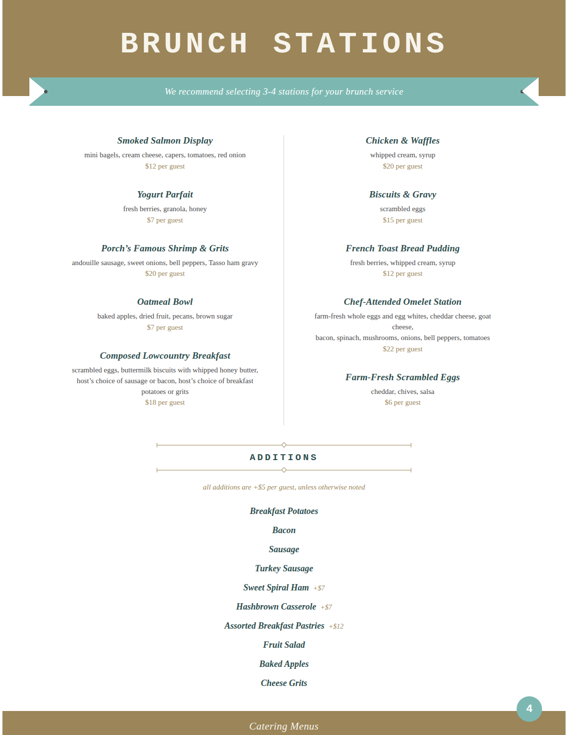BRUNCH STATIONS
We recommend selecting 3-4 stations for your brunch service
Smoked Salmon Display
mini bagels, cream cheese, capers, tomatoes, red onion
$12 per guest
Yogurt Parfait
fresh berries, granola, honey
$7 per guest
Porch’s Famous Shrimp & Grits
andouille sausage, sweet onions, bell peppers, Tasso ham gravy
$20 per guest
Oatmeal Bowl
baked apples, dried fruit, pecans, brown sugar
$7 per guest
Composed Lowcountry Breakfast
scrambled eggs, buttermilk biscuits with whipped honey butter,
host’s choice of sausage or bacon, host’s choice of breakfast potatoes or grits
$18 per guest
Chicken & Waffles
whipped cream, syrup
$20 per guest
Biscuits & Gravy
scrambled eggs
$15 per guest
French Toast Bread Pudding
fresh berries, whipped cream, syrup
$12 per guest
Chef-Attended Omelet Station
farm-fresh whole eggs and egg whites, cheddar cheese, goat cheese,
bacon, spinach, mushrooms, onions, bell peppers, tomatoes
$22 per guest
Farm-Fresh Scrambled Eggs
cheddar, chives, salsa
$6 per guest
ADDITIONS
all additions are +$5 per guest, unless otherwise noted
Breakfast Potatoes
Bacon
Sausage
Turkey Sausage
Sweet Spiral Ham +$7
Hashbrown Casserole +$7
Assorted Breakfast Pastries +$12
Fruit Salad
Baked Apples
Cheese Grits
4
Catering Menus